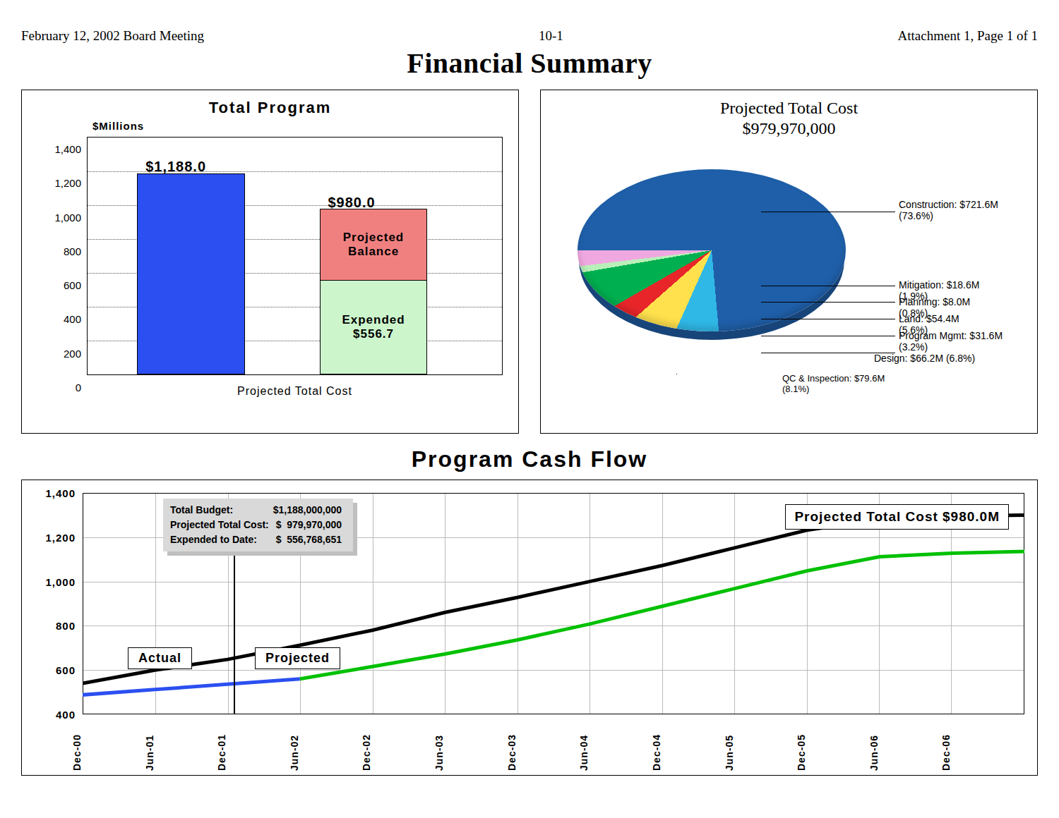February 12, 2002 Board Meeting
10-1
Attachment 1, Page 1 of 1
Financial Summary
Total Program
$Millions
1,400 1,200 1,000 800 600 400 200 0
Projected
Balance
Expended
$556.7
$1,188.0
$980.0
Projected Total Cost
Projected Total Cost
$979,970,000
Construction: $721.6M
(73.6%)
Mitigation: $18.6M
(1.9%)
Planning: $8.0M
(0.8%)
Land: $54.4M
(5.6%)
Program Mgmt: $31.6M
(3.2%)
Design: $66.2M (6.8%)
QC & Inspection: $79.6M
(8.1%)
Program Cash Flow
1,400 1,200 1,000 800 600 400
| Total Budget: | $1,188,000,000 |
| Projected Total Cost: | $ 979,970,000 |
| Expended to Date: | $ 556,768,651 |
Projected Total Cost $980.0M
Actual
Projected
Dec-00 Jun-01 Dec-01 Jun-02 Dec-02 Jun-03 Dec-03 Jun-04 Dec-04 Jun-05 Dec-05 Jun-06 Dec-06